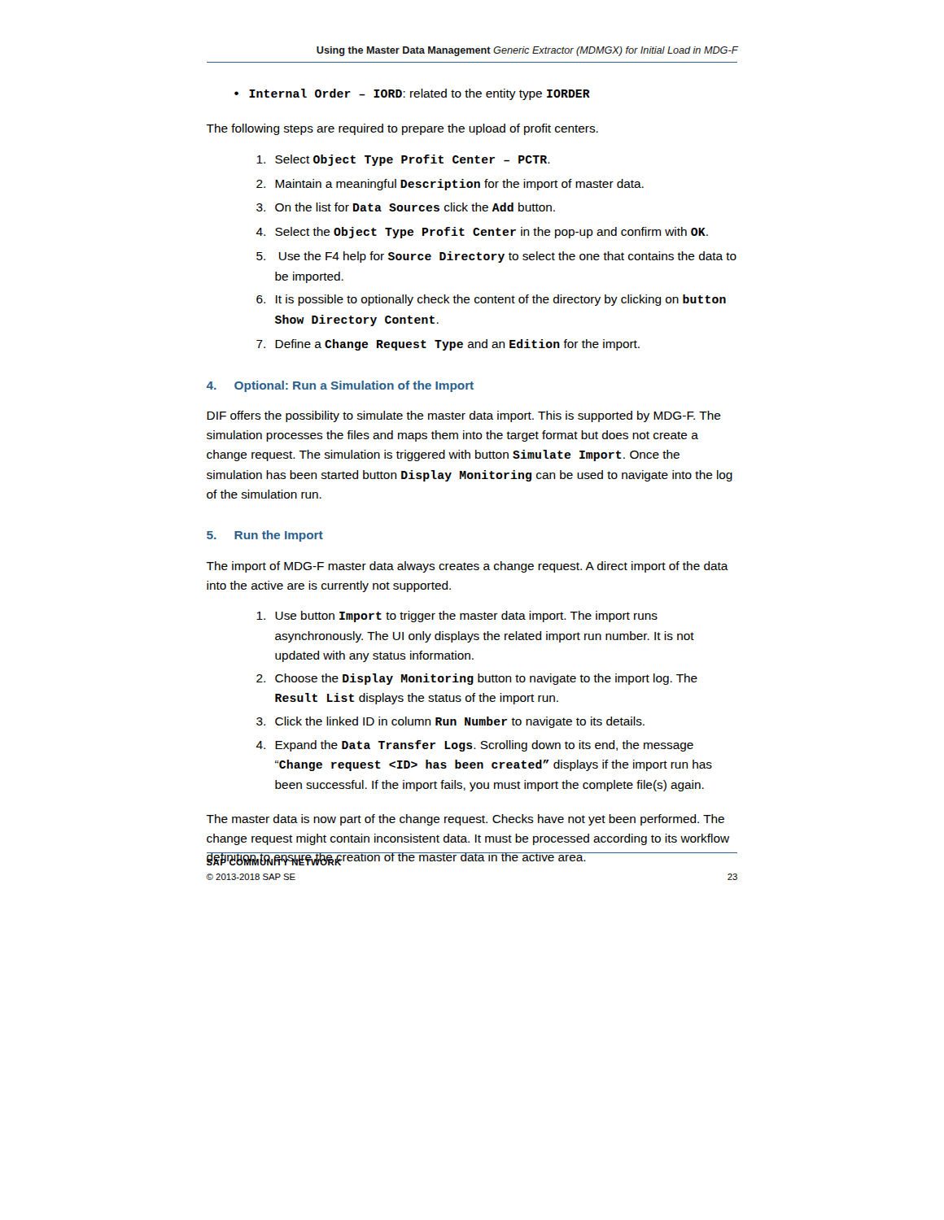Using the Master Data Management Generic Extractor (MDMGX) for Initial Load in MDG-F
Internal Order – IORD: related to the entity type IORDER
The following steps are required to prepare the upload of profit centers.
Select Object Type Profit Center – PCTR.
Maintain a meaningful Description for the import of master data.
On the list for Data Sources click the Add button.
Select the Object Type Profit Center in the pop-up and confirm with OK.
Use the F4 help for Source Directory to select the one that contains the data to be imported.
It is possible to optionally check the content of the directory by clicking on button Show Directory Content.
Define a Change Request Type and an Edition for the import.
4. Optional: Run a Simulation of the Import
DIF offers the possibility to simulate the master data import. This is supported by MDG-F. The simulation processes the files and maps them into the target format but does not create a change request. The simulation is triggered with button Simulate Import. Once the simulation has been started button Display Monitoring can be used to navigate into the log of the simulation run.
5. Run the Import
The import of MDG-F master data always creates a change request. A direct import of the data into the active are is currently not supported.
Use button Import to trigger the master data import. The import runs asynchronously. The UI only displays the related import run number. It is not updated with any status information.
Choose the Display Monitoring button to navigate to the import log. The Result List displays the status of the import run.
Click the linked ID in column Run Number to navigate to its details.
Expand the Data Transfer Logs. Scrolling down to its end, the message “Change request <ID> has been created” displays if the import run has been successful. If the import fails, you must import the complete file(s) again.
The master data is now part of the change request. Checks have not yet been performed. The change request might contain inconsistent data. It must be processed according to its workflow definition to ensure the creation of the master data in the active area.
SAP COMMUNITY NETWORK
© 2013-2018 SAP SE 23